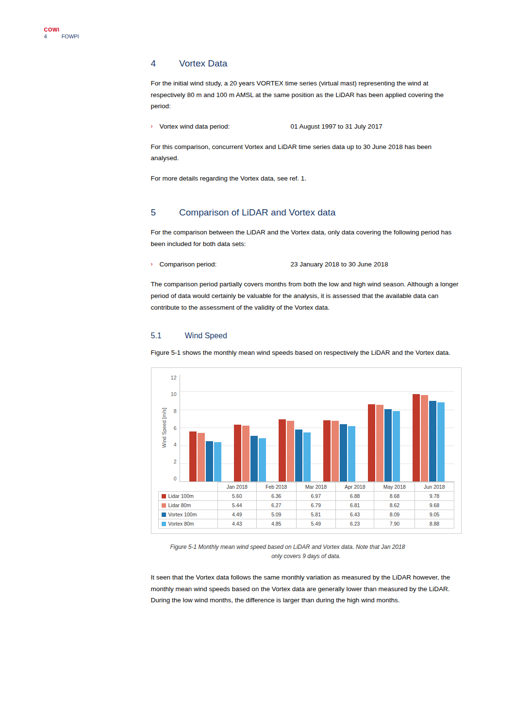COWI
4 FOWPI
4 Vortex Data
For the initial wind study, a 20 years VORTEX time series (virtual mast) representing the wind at respectively 80 m and 100 m AMSL at the same position as the LiDAR has been applied covering the period:
› Vortex wind data period: 01 August 1997 to 31 July 2017
For this comparison, concurrent Vortex and LiDAR time series data up to 30 June 2018 has been analysed.
For more details regarding the Vortex data, see ref. 1.
5 Comparison of LiDAR and Vortex data
For the comparison between the LiDAR and the Vortex data, only data covering the following period has been included for both data sets:
› Comparison period: 23 January 2018 to 30 June 2018
The comparison period partially covers months from both the low and high wind season. Although a longer period of data would certainly be valuable for the analysis, it is assessed that the available data can contribute to the assessment of the validity of the Vortex data.
5.1 Wind Speed
Figure 5-1 shows the monthly mean wind speeds based on respectively the LiDAR and the Vortex data.
Wind Speed [m/s]
12 10 8 6 4 2 0
| | Jan 2018 | Feb 2018 | Mar 2018 | Apr 2018 | May 2018 | Jun 2018 |
| Lidar 100m | 5.60 | 6.36 | 6.97 | 6.88 | 8.68 | 9.78 |
| Lidar 80m | 5.44 | 6.27 | 6.79 | 6.81 | 8.62 | 9.68 |
| Vortex 100m | 4.49 | 5.09 | 5.81 | 6.43 | 8.09 | 9.05 |
| Vortex 80m | 4.43 | 4.85 | 5.49 | 6.23 | 7.90 | 8.88 |
Figure 5-1 Monthly mean wind speed based on LiDAR and Vortex data. Note that Jan 2018 only covers 9 days of data.
It seen that the Vortex data follows the same monthly variation as measured by the LiDAR however, the monthly mean wind speeds based on the Vortex data are generally lower than measured by the LiDAR. During the low wind months, the difference is larger than during the high wind months.